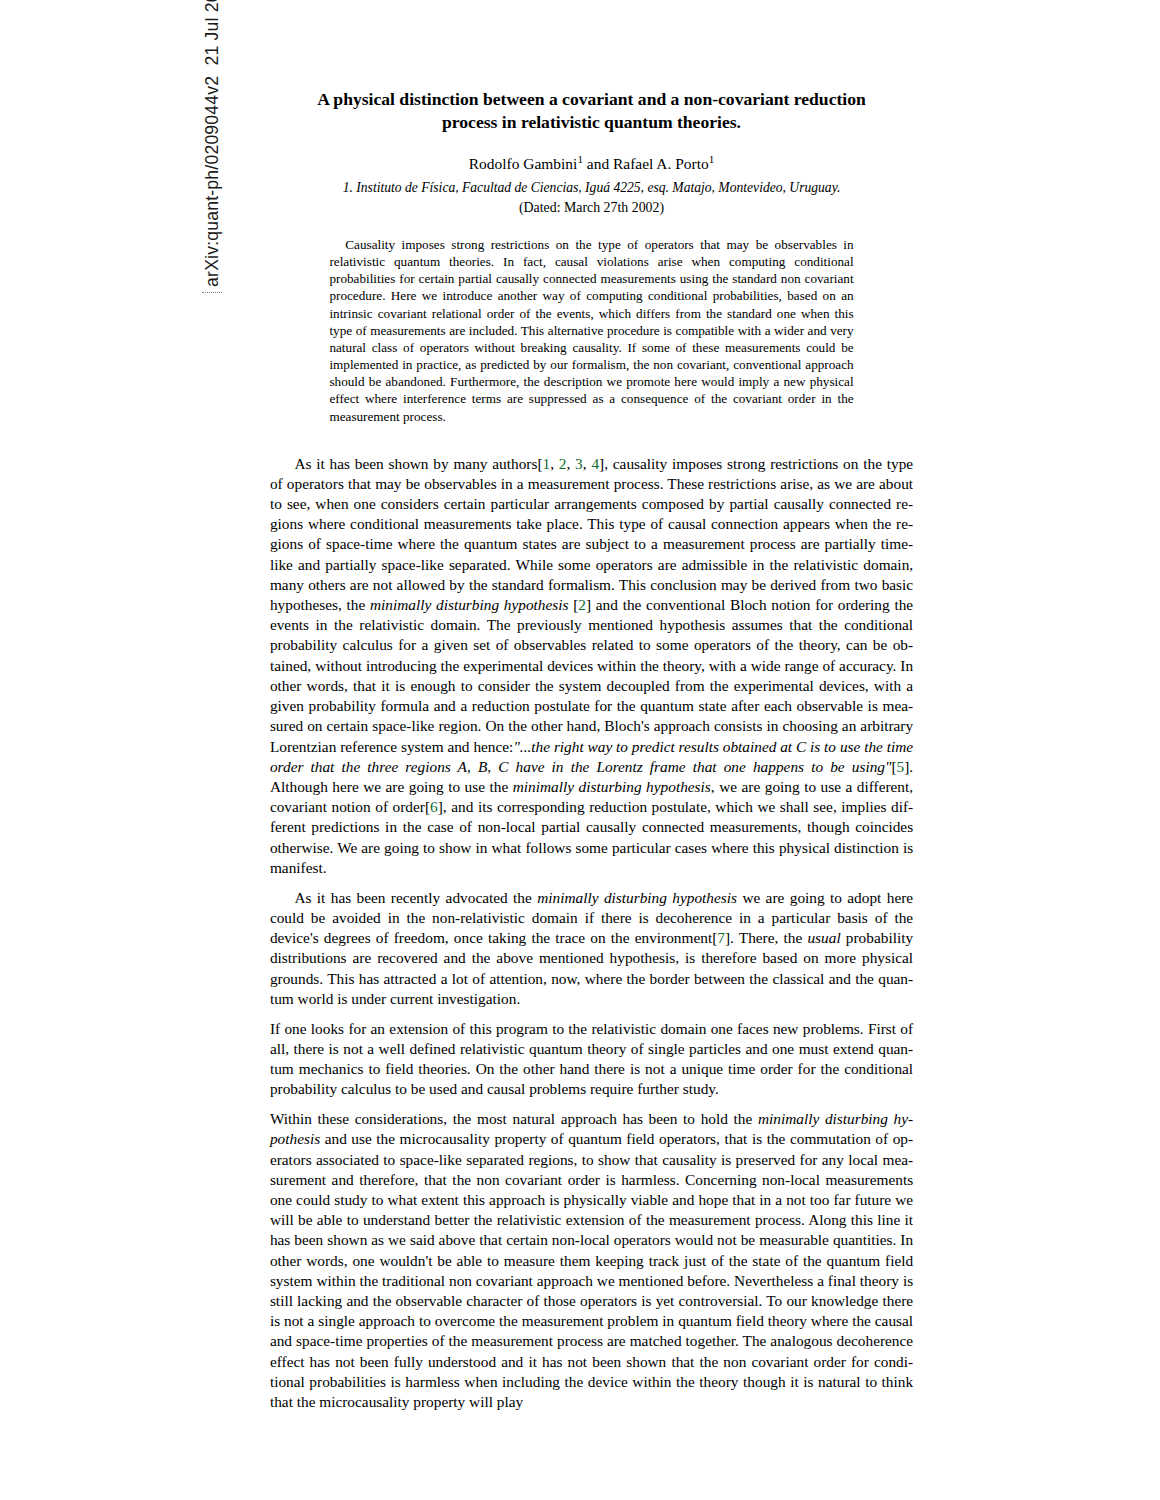arXiv:quant-ph/0209044v2 21 Jul 2003
A physical distinction between a covariant and a non-covariant reduction process in relativistic quantum theories.
Rodolfo Gambini1 and Rafael A. Porto1
1. Instituto de Física, Facultad de Ciencias, Iguá 4225, esq. Matajo, Montevideo, Uruguay.
(Dated: March 27th 2002)
Causality imposes strong restrictions on the type of operators that may be observables in relativistic quantum theories. In fact, causal violations arise when computing conditional probabilities for certain partial causally connected measurements using the standard non covariant procedure. Here we introduce another way of computing conditional probabilities, based on an intrinsic covariant relational order of the events, which differs from the standard one when this type of measurements are included. This alternative procedure is compatible with a wider and very natural class of operators without breaking causality. If some of these measurements could be implemented in practice, as predicted by our formalism, the non covariant, conventional approach should be abandoned. Furthermore, the description we promote here would imply a new physical effect where interference terms are suppressed as a consequence of the covariant order in the measurement process.
As it has been shown by many authors[1, 2, 3, 4], causality imposes strong restrictions on the type of operators that may be observables in a measurement process. These restrictions arise, as we are about to see, when one considers certain particular arrangements composed by partial causally connected regions where conditional measurements take place. This type of causal connection appears when the regions of space-time where the quantum states are subject to a measurement process are partially time-like and partially space-like separated. While some operators are admissible in the relativistic domain, many others are not allowed by the standard formalism. This conclusion may be derived from two basic hypotheses, the minimally disturbing hypothesis [2] and the conventional Bloch notion for ordering the events in the relativistic domain. The previously mentioned hypothesis assumes that the conditional probability calculus for a given set of observables related to some operators of the theory, can be obtained, without introducing the experimental devices within the theory, with a wide range of accuracy. In other words, that it is enough to consider the system decoupled from the experimental devices, with a given probability formula and a reduction postulate for the quantum state after each observable is measured on certain space-like region. On the other hand, Bloch's approach consists in choosing an arbitrary Lorentzian reference system and hence:"...the right way to predict results obtained at C is to use the time order that the three regions A, B, C have in the Lorentz frame that one happens to be using"[5]. Although here we are going to use the minimally disturbing hypothesis, we are going to use a different, covariant notion of order[6], and its corresponding reduction postulate, which we shall see, implies different predictions in the case of non-local partial causally connected measurements, though coincides otherwise. We are going to show in what follows some particular cases where this physical distinction is manifest.
As it has been recently advocated the minimally disturbing hypothesis we are going to adopt here could be avoided in the non-relativistic domain if there is decoherence in a particular basis of the device's degrees of freedom, once taking the trace on the environment[7]. There, the usual probability distributions are recovered and the above mentioned hypothesis, is therefore based on more physical grounds. This has attracted a lot of attention, now, where the border between the classical and the quantum world is under current investigation.
If one looks for an extension of this program to the relativistic domain one faces new problems. First of all, there is not a well defined relativistic quantum theory of single particles and one must extend quantum mechanics to field theories. On the other hand there is not a unique time order for the conditional probability calculus to be used and causal problems require further study.
Within these considerations, the most natural approach has been to hold the minimally disturbing hypothesis and use the microcausality property of quantum field operators, that is the commutation of operators associated to space-like separated regions, to show that causality is preserved for any local measurement and therefore, that the non covariant order is harmless. Concerning non-local measurements one could study to what extent this approach is physically viable and hope that in a not too far future we will be able to understand better the relativistic extension of the measurement process. Along this line it has been shown as we said above that certain non-local operators would not be measurable quantities. In other words, one wouldn't be able to measure them keeping track just of the state of the quantum field system within the traditional non covariant approach we mentioned before. Nevertheless a final theory is still lacking and the observable character of those operators is yet controversial. To our knowledge there is not a single approach to overcome the measurement problem in quantum field theory where the causal and space-time properties of the measurement process are matched together. The analogous decoherence effect has not been fully understood and it has not been shown that the non covariant order for conditional probabilities is harmless when including the device within the theory though it is natural to think that the microcausality property will play